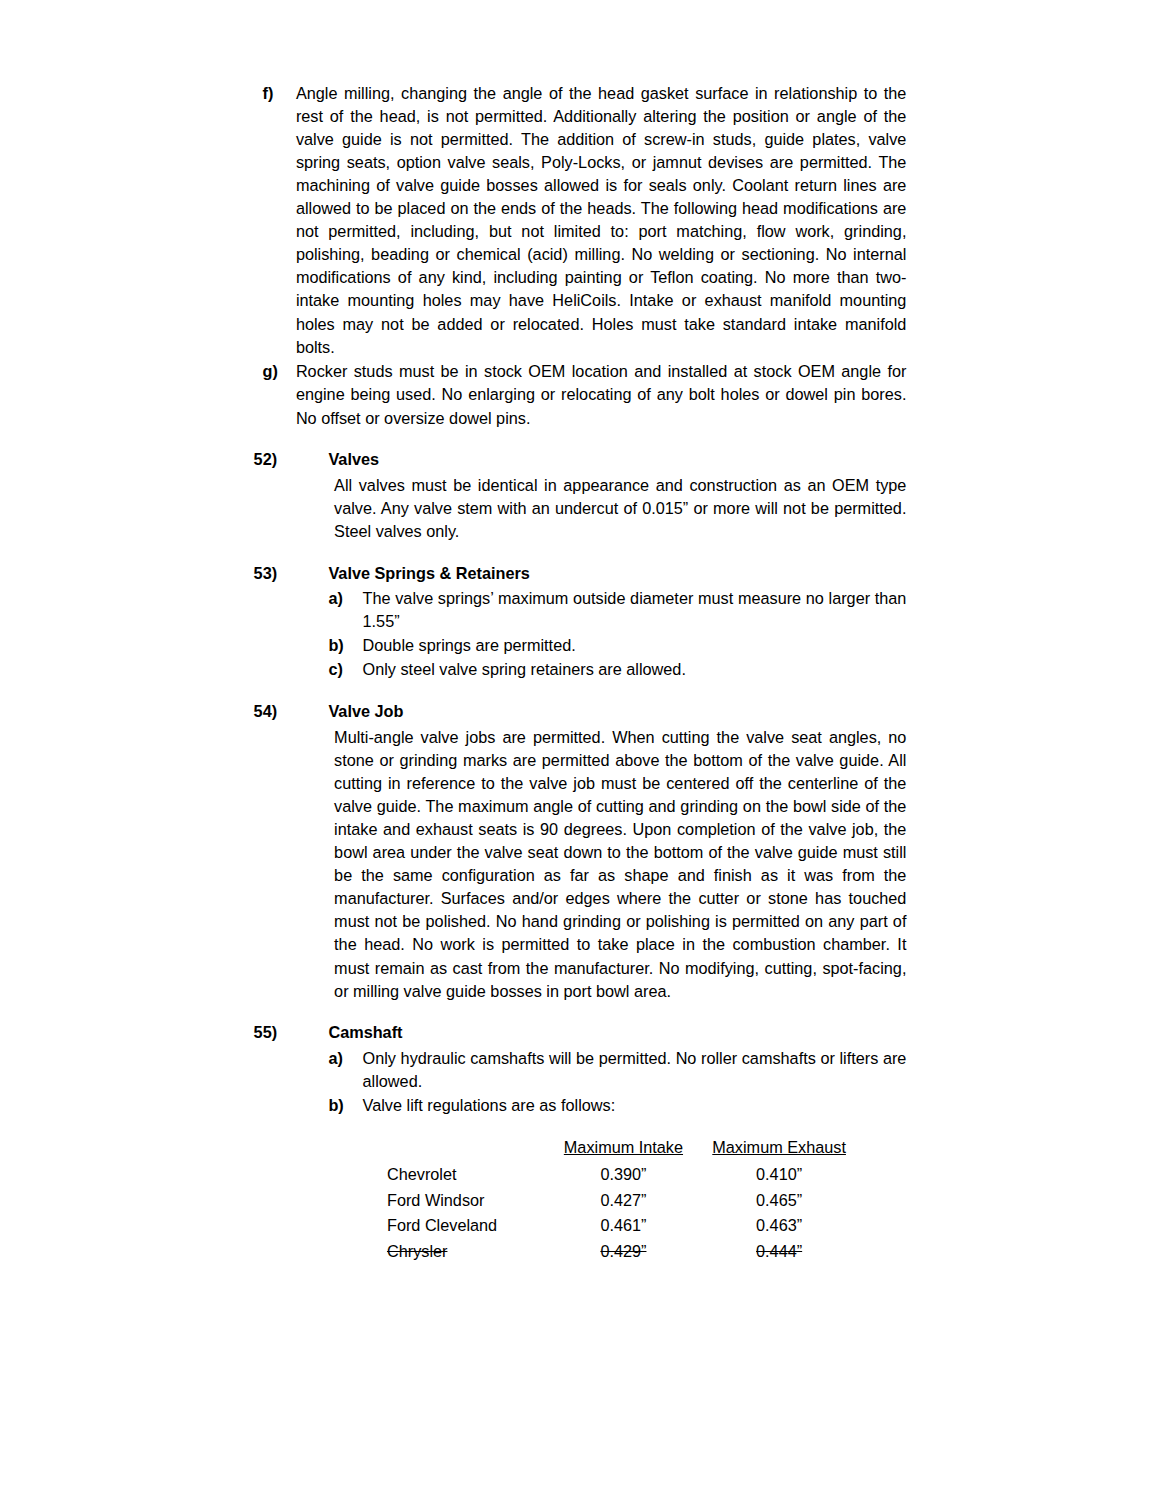f) Angle milling, changing the angle of the head gasket surface in relationship to the rest of the head, is not permitted. Additionally altering the position or angle of the valve guide is not permitted. The addition of screw-in studs, guide plates, valve spring seats, option valve seals, Poly-Locks, or jamnut devises are permitted. The machining of valve guide bosses allowed is for seals only. Coolant return lines are allowed to be placed on the ends of the heads. The following head modifications are not permitted, including, but not limited to: port matching, flow work, grinding, polishing, beading or chemical (acid) milling. No welding or sectioning. No internal modifications of any kind, including painting or Teflon coating. No more than two-intake mounting holes may have HeliCoils. Intake or exhaust manifold mounting holes may not be added or relocated. Holes must take standard intake manifold bolts.
g) Rocker studs must be in stock OEM location and installed at stock OEM angle for engine being used. No enlarging or relocating of any bolt holes or dowel pin bores. No offset or oversize dowel pins.
52)
Valves
All valves must be identical in appearance and construction as an OEM type valve. Any valve stem with an undercut of 0.015” or more will not be permitted. Steel valves only.
53)
Valve Springs & Retainers
a) The valve springs’ maximum outside diameter must measure no larger than 1.55”
b) Double springs are permitted.
c) Only steel valve spring retainers are allowed.
54)
Valve Job
Multi-angle valve jobs are permitted. When cutting the valve seat angles, no stone or grinding marks are permitted above the bottom of the valve guide. All cutting in reference to the valve job must be centered off the centerline of the valve guide. The maximum angle of cutting and grinding on the bowl side of the intake and exhaust seats is 90 degrees. Upon completion of the valve job, the bowl area under the valve seat down to the bottom of the valve guide must still be the same configuration as far as shape and finish as it was from the manufacturer. Surfaces and/or edges where the cutter or stone has touched must not be polished. No hand grinding or polishing is permitted on any part of the head. No work is permitted to take place in the combustion chamber. It must remain as cast from the manufacturer. No modifying, cutting, spot-facing, or milling valve guide bosses in port bowl area.
55)
Camshaft
a) Only hydraulic camshafts will be permitted. No roller camshafts or lifters are allowed.
b) Valve lift regulations are as follows:
| | Maximum Intake | Maximum Exhaust |
| --- | --- | --- |
| Chevrolet | 0.390” | 0.410” |
| Ford Windsor | 0.427” | 0.465” |
| Ford Cleveland | 0.461” | 0.463” |
| Chrysler | 0.429” | 0.444” |